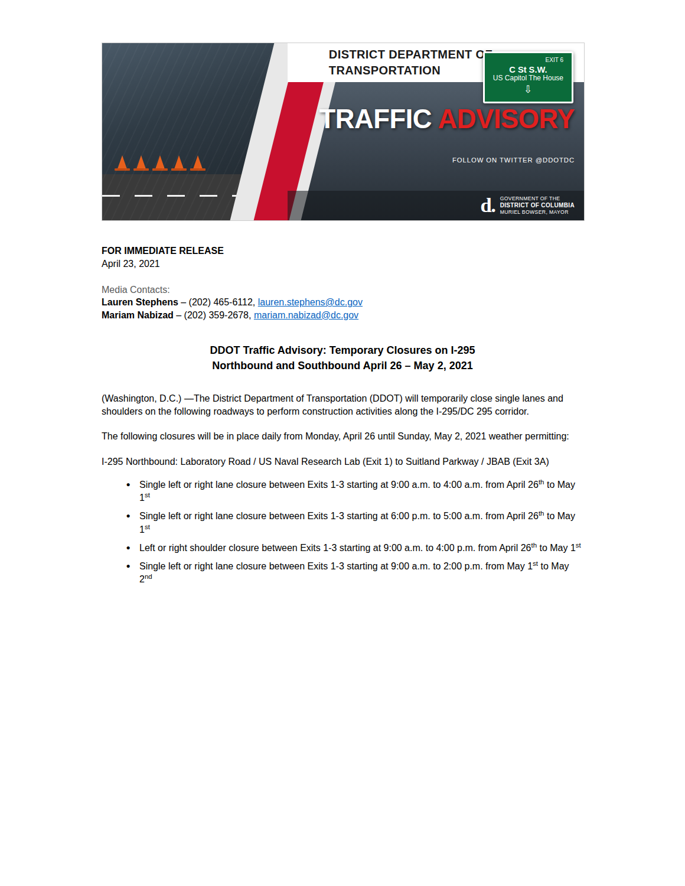District Department of Transportation
EXIT 6 C St S.W. US Capitol The House ⇩
TRAFFIC ADVISORY
Follow on Twitter @DDOTDC
d. Government of the
District of Columbia Muriel Bowser, Mayor
FOR IMMEDIATE RELEASE
April 23, 2021
Media Contacts:
Lauren Stephens – (202) 465-6112, lauren.stephens@dc.gov
Mariam Nabizad – (202) 359-2678, mariam.nabizad@dc.gov
DDOT Traffic Advisory: Temporary Closures on I-295
Northbound and Southbound April 26 – May 2, 2021
(Washington, D.C.) —The District Department of Transportation (DDOT) will temporarily close single lanes and shoulders on the following roadways to perform construction activities along the I-295/DC 295 corridor.
The following closures will be in place daily from Monday, April 26 until Sunday, May 2, 2021 weather permitting:
I-295 Northbound: Laboratory Road / US Naval Research Lab (Exit 1) to Suitland Parkway / JBAB (Exit 3A)
Single left or right lane closure between Exits 1-3 starting at 9:00 a.m. to 4:00 a.m. from April 26th to May 1st
Single left or right lane closure between Exits 1-3 starting at 6:00 p.m. to 5:00 a.m. from April 26th to May 1st
Left or right shoulder closure between Exits 1-3 starting at 9:00 a.m. to 4:00 p.m. from April 26th to May 1st
Single left or right lane closure between Exits 1-3 starting at 9:00 a.m. to 2:00 p.m. from May 1st to May 2nd